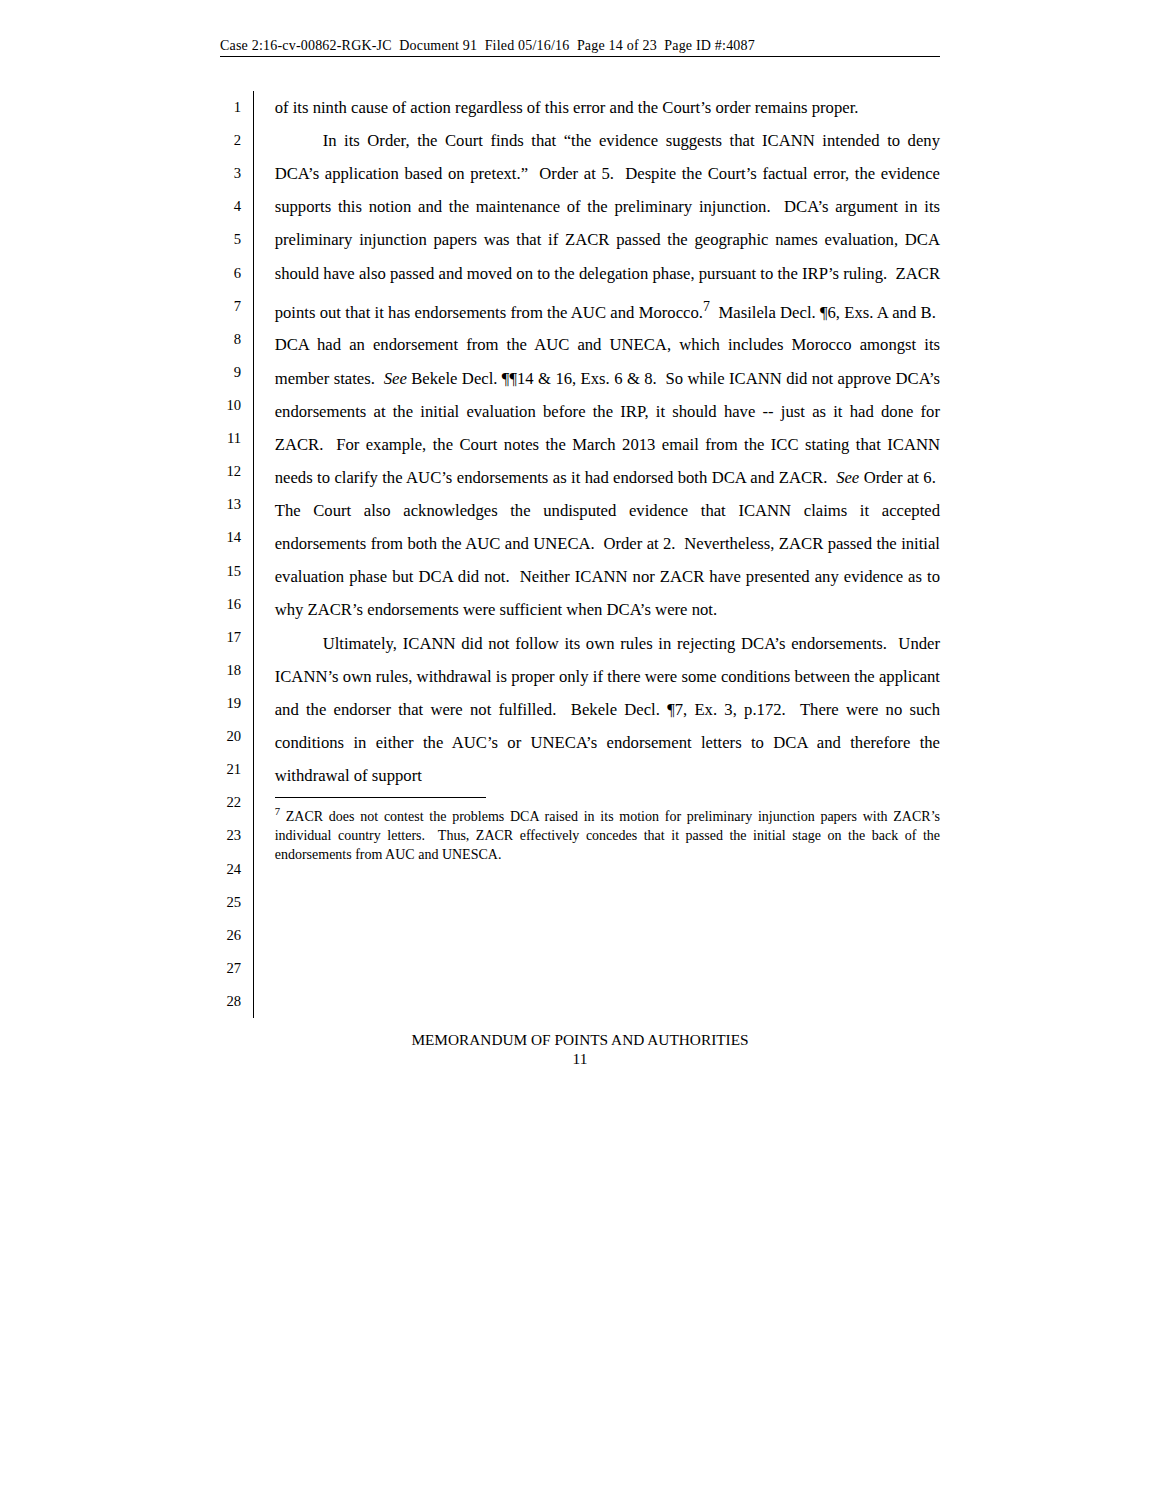Case 2:16-cv-00862-RGK-JC Document 91 Filed 05/16/16 Page 14 of 23 Page ID #:4087
1
2
3
4
5
6
7
8
9
10
11
12
13
14
15
16
17
18
19
20
21
22
23
24
25
26
27
28
of its ninth cause of action regardless of this error and the Court’s order remains proper.
In its Order, the Court finds that “the evidence suggests that ICANN intended to deny DCA’s application based on pretext.” Order at 5. Despite the Court’s factual error, the evidence supports this notion and the maintenance of the preliminary injunction. DCA’s argument in its preliminary injunction papers was that if ZACR passed the geographic names evaluation, DCA should have also passed and moved on to the delegation phase, pursuant to the IRP’s ruling. ZACR points out that it has endorsements from the AUC and Morocco.7 Masilela Decl. ¶6, Exs. A and B. DCA had an endorsement from the AUC and UNECA, which includes Morocco amongst its member states. See Bekele Decl. ¶¶14 & 16, Exs. 6 & 8. So while ICANN did not approve DCA’s endorsements at the initial evaluation before the IRP, it should have -- just as it had done for ZACR. For example, the Court notes the March 2013 email from the ICC stating that ICANN needs to clarify the AUC’s endorsements as it had endorsed both DCA and ZACR. See Order at 6. The Court also acknowledges the undisputed evidence that ICANN claims it accepted endorsements from both the AUC and UNECA. Order at 2. Nevertheless, ZACR passed the initial evaluation phase but DCA did not. Neither ICANN nor ZACR have presented any evidence as to why ZACR’s endorsements were sufficient when DCA’s were not.
Ultimately, ICANN did not follow its own rules in rejecting DCA’s endorsements. Under ICANN’s own rules, withdrawal is proper only if there were some conditions between the applicant and the endorser that were not fulfilled. Bekele Decl. ¶7, Ex. 3, p.172. There were no such conditions in either the AUC’s or UNECA’s endorsement letters to DCA and therefore the withdrawal of support
7 ZACR does not contest the problems DCA raised in its motion for preliminary injunction papers with ZACR’s individual country letters. Thus, ZACR effectively concedes that it passed the initial stage on the back of the endorsements from AUC and UNESCA.
MEMORANDUM OF POINTS AND AUTHORITIES 11